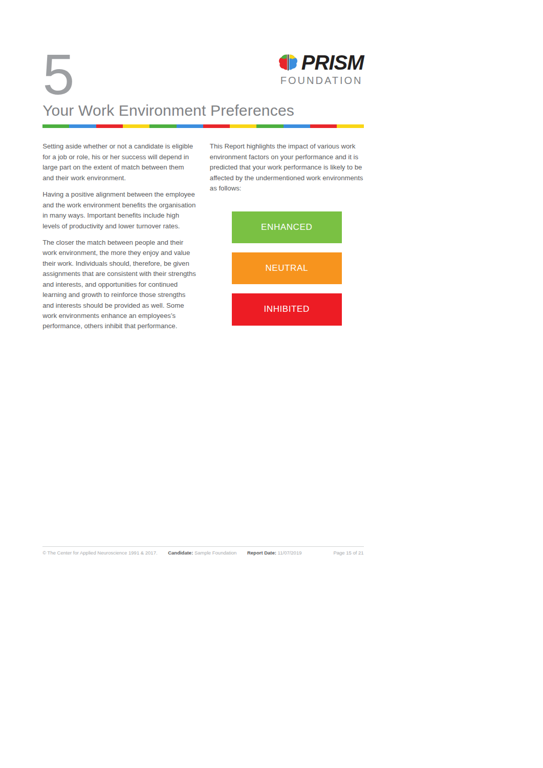PRISM
FOUNDATION
5
Your Work Environment Preferences
Setting aside whether or not a candidate is eligible for a job or role, his or her success will depend in large part on the extent of match between them and their work environment.
Having a positive alignment between the employee and the work environment benefits the organisation in many ways. Important benefits include high levels of productivity and lower turnover rates.
The closer the match between people and their work environment, the more they enjoy and value their work. Individuals should, therefore, be given assignments that are consistent with their strengths and interests, and opportunities for continued learning and growth to reinforce those strengths and interests should be provided as well. Some work environments enhance an employees’s performance, others inhibit that performance.
This Report highlights the impact of various work environment factors on your performance and it is predicted that your work performance is likely to be affected by the undermentioned work environments as follows:
ENHANCED
NEUTRAL
INHIBITED
© The Center for Applied Neuroscience 1991 & 2017. Candidate: Sample Foundation Report Date: 11/07/2019
Page 15 of 21